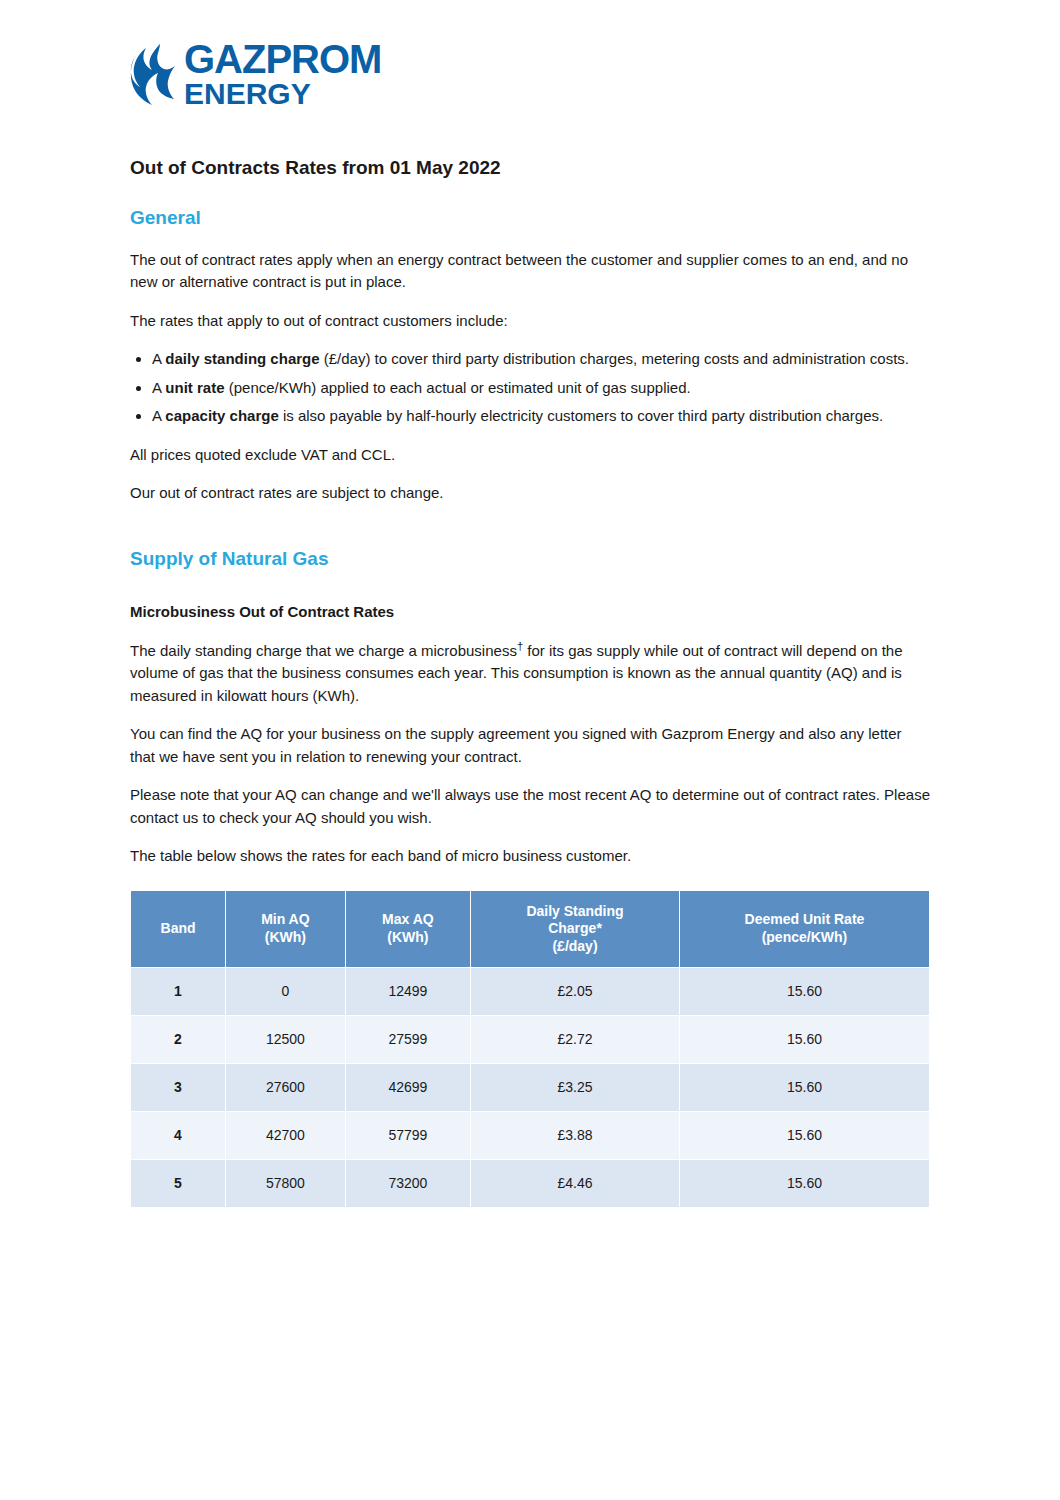GAZPROM ENERGY
Out of Contracts Rates from 01 May 2022
General
The out of contract rates apply when an energy contract between the customer and supplier comes to an end, and no new or alternative contract is put in place.
The rates that apply to out of contract customers include:
A daily standing charge (£/day) to cover third party distribution charges, metering costs and administration costs.
A unit rate (pence/KWh) applied to each actual or estimated unit of gas supplied.
A capacity charge is also payable by half-hourly electricity customers to cover third party distribution charges.
All prices quoted exclude VAT and CCL.
Our out of contract rates are subject to change.
Supply of Natural Gas
Microbusiness Out of Contract Rates
The daily standing charge that we charge a microbusiness† for its gas supply while out of contract will depend on the volume of gas that the business consumes each year. This consumption is known as the annual quantity (AQ) and is measured in kilowatt hours (KWh).
You can find the AQ for your business on the supply agreement you signed with Gazprom Energy and also any letter that we have sent you in relation to renewing your contract.
Please note that your AQ can change and we'll always use the most recent AQ to determine out of contract rates. Please contact us to check your AQ should you wish.
The table below shows the rates for each band of micro business customer.
| Band | Min AQ (KWh) | Max AQ (KWh) | Daily Standing Charge* (£/day) | Deemed Unit Rate (pence/KWh) |
| --- | --- | --- | --- | --- |
| 1 | 0 | 12499 | £2.05 | 15.60 |
| 2 | 12500 | 27599 | £2.72 | 15.60 |
| 3 | 27600 | 42699 | £3.25 | 15.60 |
| 4 | 42700 | 57799 | £3.88 | 15.60 |
| 5 | 57800 | 73200 | £4.46 | 15.60 |